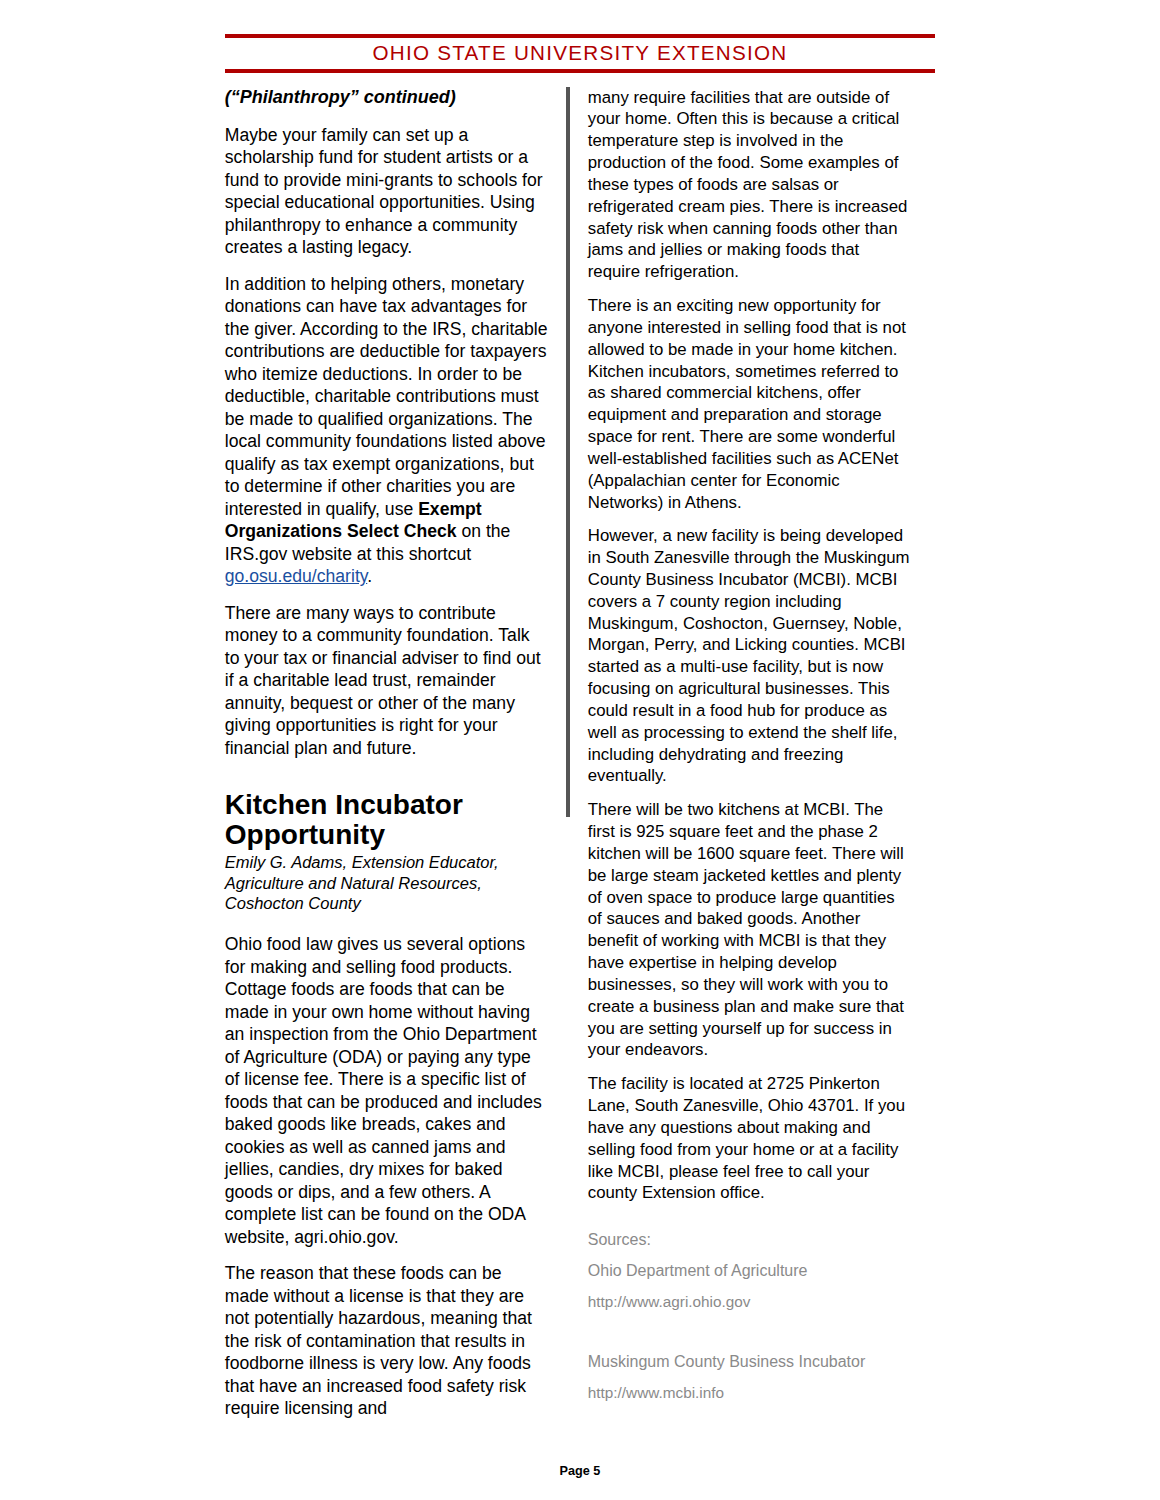OHIO STATE UNIVERSITY EXTENSION
(“Philanthropy” continued)
Maybe your family can set up a scholarship fund for student artists or a fund to provide mini-grants to schools for special educational opportunities. Using philanthropy to enhance a community creates a lasting legacy.
In addition to helping others, monetary donations can have tax advantages for the giver. According to the IRS, charitable contributions are deductible for taxpayers who itemize deductions. In order to be deductible, charitable contributions must be made to qualified organizations. The local community foundations listed above qualify as tax exempt organizations, but to determine if other charities you are interested in qualify, use Exempt Organizations Select Check on the IRS.gov website at this shortcut go.osu.edu/charity.
There are many ways to contribute money to a community foundation. Talk to your tax or financial adviser to find out if a charitable lead trust, remainder annuity, bequest or other of the many giving opportunities is right for your financial plan and future.
Kitchen Incubator Opportunity
Emily G. Adams, Extension Educator, Agriculture and Natural Resources, Coshocton County
Ohio food law gives us several options for making and selling food products. Cottage foods are foods that can be made in your own home without having an inspection from the Ohio Department of Agriculture (ODA) or paying any type of license fee. There is a specific list of foods that can be produced and includes baked goods like breads, cakes and cookies as well as canned jams and jellies, candies, dry mixes for baked goods or dips, and a few others. A complete list can be found on the ODA website, agri.ohio.gov.
The reason that these foods can be made without a license is that they are not potentially hazardous, meaning that the risk of contamination that results in foodborne illness is very low. Any foods that have an increased food safety risk require licensing and
many require facilities that are outside of your home. Often this is because a critical temperature step is involved in the production of the food. Some examples of these types of foods are salsas or refrigerated cream pies. There is increased safety risk when canning foods other than jams and jellies or making foods that require refrigeration.
There is an exciting new opportunity for anyone interested in selling food that is not allowed to be made in your home kitchen. Kitchen incubators, sometimes referred to as shared commercial kitchens, offer equipment and preparation and storage space for rent. There are some wonderful well-established facilities such as ACENet (Appalachian center for Economic Networks) in Athens.
However, a new facility is being developed in South Zanesville through the Muskingum County Business Incubator (MCBI). MCBI covers a 7 county region including Muskingum, Coshocton, Guernsey, Noble, Morgan, Perry, and Licking counties. MCBI started as a multi-use facility, but is now focusing on agricultural businesses. This could result in a food hub for produce as well as processing to extend the shelf life, including dehydrating and freezing eventually.
There will be two kitchens at MCBI. The first is 925 square feet and the phase 2 kitchen will be 1600 square feet. There will be large steam jacketed kettles and plenty of oven space to produce large quantities of sauces and baked goods. Another benefit of working with MCBI is that they have expertise in helping develop businesses, so they will work with you to create a business plan and make sure that you are setting yourself up for success in your endeavors.
The facility is located at 2725 Pinkerton Lane, South Zanesville, Ohio 43701. If you have any questions about making and selling food from your home or at a facility like MCBI, please feel free to call your county Extension office.
Sources:
Ohio Department of Agriculture
http://www.agri.ohio.gov
Muskingum County Business Incubator
http://www.mcbi.info
Page 5